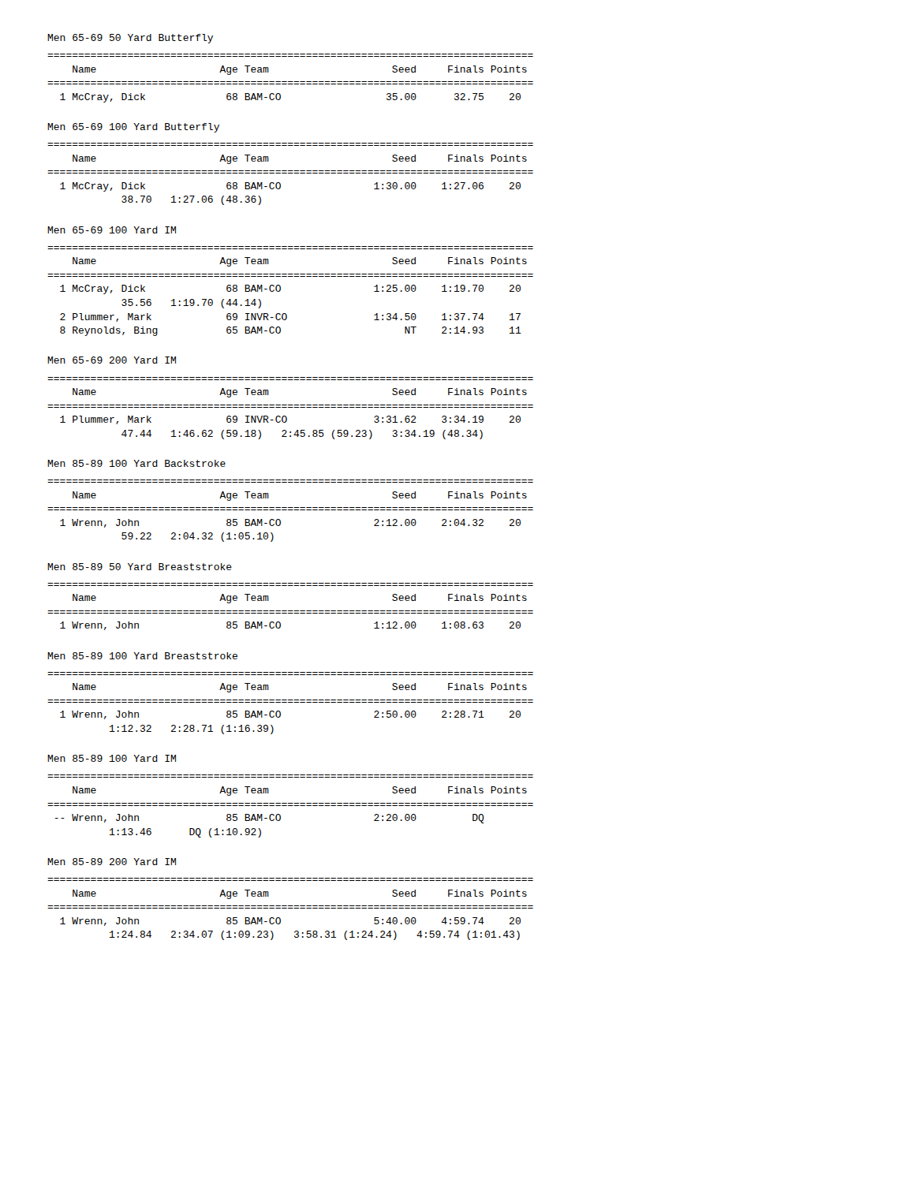Men 65-69 50 Yard Butterfly
===============================================================================
    Name                    Age Team                    Seed     Finals Points
===============================================================================
  1 McCray, Dick             68 BAM-CO                 35.00      32.75    20
Men 65-69 100 Yard Butterfly
===============================================================================
    Name                    Age Team                    Seed     Finals Points
===============================================================================
  1 McCray, Dick             68 BAM-CO               1:30.00    1:27.06    20
            38.70   1:27.06 (48.36)
Men 65-69 100 Yard IM
===============================================================================
    Name                    Age Team                    Seed     Finals Points
===============================================================================
  1 McCray, Dick             68 BAM-CO               1:25.00    1:19.70    20
            35.56   1:19.70 (44.14)
  2 Plummer, Mark            69 INVR-CO              1:34.50    1:37.74    17
  8 Reynolds, Bing           65 BAM-CO                    NT    2:14.93    11
Men 65-69 200 Yard IM
===============================================================================
    Name                    Age Team                    Seed     Finals Points
===============================================================================
  1 Plummer, Mark            69 INVR-CO              3:31.62    3:34.19    20
            47.44   1:46.62 (59.18)   2:45.85 (59.23)   3:34.19 (48.34)
Men 85-89 100 Yard Backstroke
===============================================================================
    Name                    Age Team                    Seed     Finals Points
===============================================================================
  1 Wrenn, John              85 BAM-CO               2:12.00    2:04.32    20
            59.22   2:04.32 (1:05.10)
Men 85-89 50 Yard Breaststroke
===============================================================================
    Name                    Age Team                    Seed     Finals Points
===============================================================================
  1 Wrenn, John              85 BAM-CO               1:12.00    1:08.63    20
Men 85-89 100 Yard Breaststroke
===============================================================================
    Name                    Age Team                    Seed     Finals Points
===============================================================================
  1 Wrenn, John              85 BAM-CO               2:50.00    2:28.71    20
          1:12.32   2:28.71 (1:16.39)
Men 85-89 100 Yard IM
===============================================================================
    Name                    Age Team                    Seed     Finals Points
===============================================================================
 -- Wrenn, John              85 BAM-CO               2:20.00         DQ
          1:13.46      DQ (1:10.92)
Men 85-89 200 Yard IM
===============================================================================
    Name                    Age Team                    Seed     Finals Points
===============================================================================
  1 Wrenn, John              85 BAM-CO               5:40.00    4:59.74    20
          1:24.84   2:34.07 (1:09.23)   3:58.31 (1:24.24)   4:59.74 (1:01.43)